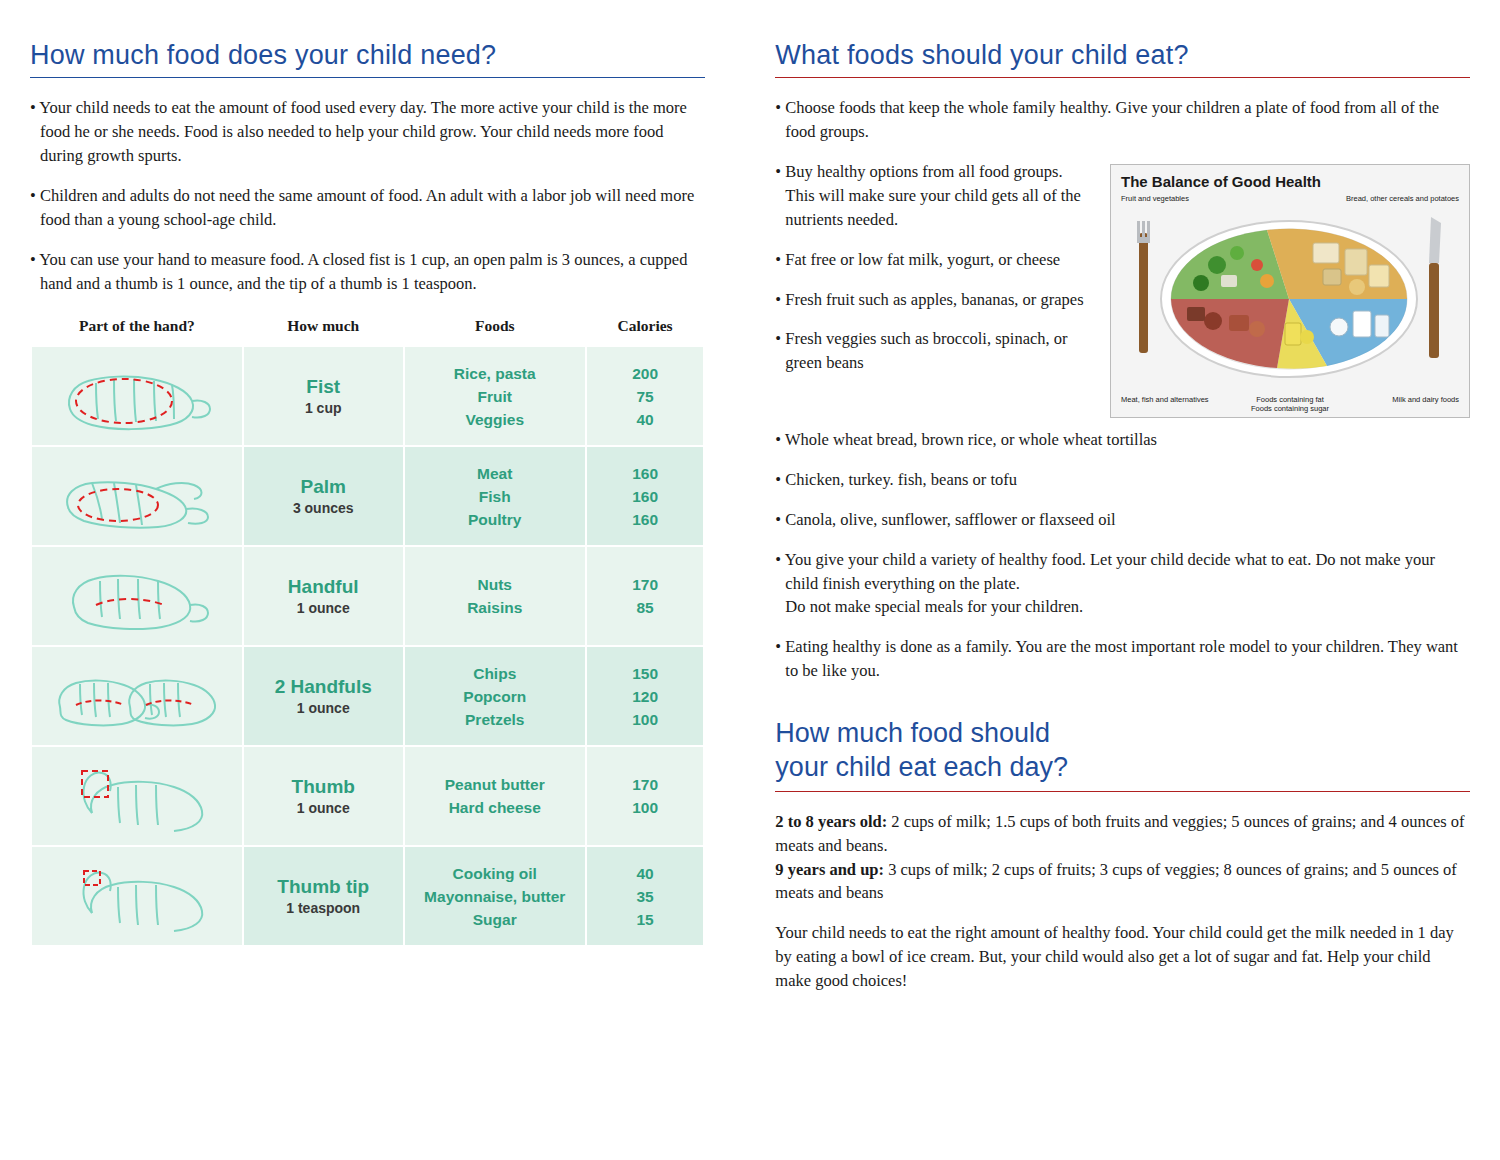How much food does your child need?
• Your child needs to eat the amount of food used every day. The more active your child is the more food he or she needs. Food is also needed to help your child grow. Your child needs more food during growth spurts.
• Children and adults do not need the same amount of food. An adult with a labor job will need more food than a young school-age child.
• You can use your hand to measure food. A closed fist is 1 cup, an open palm is 3 ounces, a cupped hand and a thumb is 1 ounce, and the tip of a thumb is 1 teaspoon.
| Part of the hand? | How much | Foods | Calories |
| --- | --- | --- | --- |
| | Fist 1 cup | Rice, pasta Fruit Veggies | 200 75 40 |
| | Palm 3 ounces | Meat Fish Poultry | 160 160 160 |
| | Handful 1 ounce | Nuts Raisins | 170 85 |
| | 2 Handfuls 1 ounce | Chips Popcorn Pretzels | 150 120 100 |
| | Thumb 1 ounce | Peanut butter Hard cheese | 170 100 |
| | Thumb tip 1 teaspoon | Cooking oil Mayonnaise, butter Sugar | 40 35 15 |
What foods should your child eat?
• Choose foods that keep the whole family healthy. Give your children a plate of food from all of the food groups.
The Balance of Good Health
Fruit and vegetables Bread, other cereals and potatoes
Meat, fish and alternatives Foods containing fat
Foods containing sugar Milk and dairy foods
• Buy healthy options from all food groups. This will make sure your child gets all of the nutrients needed.
• Fat free or low fat milk, yogurt, or cheese
• Fresh fruit such as apples, bananas, or grapes
• Fresh veggies such as broccoli, spinach, or green beans
• Whole wheat bread, brown rice, or whole wheat tortillas
• Chicken, turkey. fish, beans or tofu
• Canola, olive, sunflower, safflower or flaxseed oil
• You give your child a variety of healthy food. Let your child decide what to eat. Do not make your child finish everything on the plate.
Do not make special meals for your children.
• Eating healthy is done as a family. You are the most important role model to your children. They want to be like you.
How much food should
your child eat each day?
2 to 8 years old: 2 cups of milk; 1.5 cups of both fruits and veggies; 5 ounces of grains; and 4 ounces of meats and beans.
9 years and up: 3 cups of milk; 2 cups of fruits; 3 cups of veggies; 8 ounces of grains; and 5 ounces of meats and beans
Your child needs to eat the right amount of healthy food. Your child could get the milk needed in 1 day by eating a bowl of ice cream. But, your child would also get a lot of sugar and fat. Help your child make good choices!